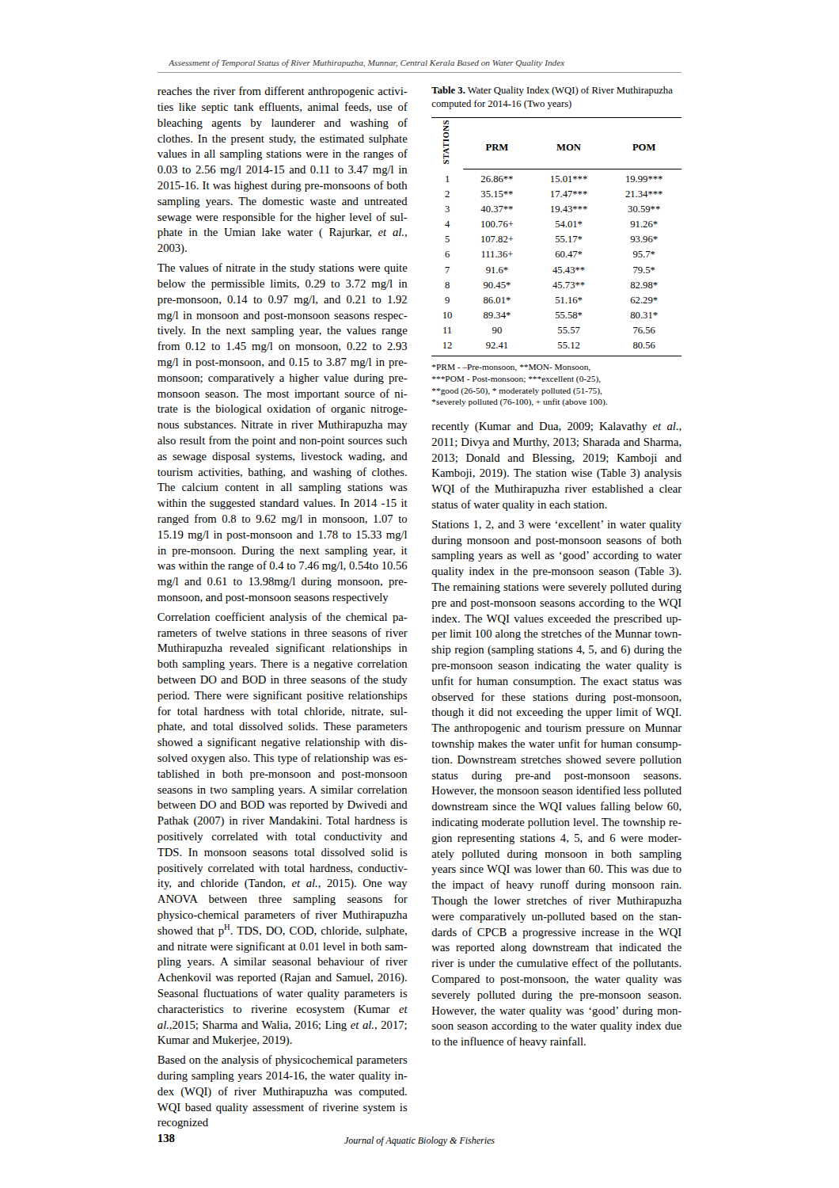Assessment of Temporal Status of River Muthirapuzha, Munnar, Central Kerala Based on Water Quality Index
reaches the river from different anthropogenic activities like septic tank effluents, animal feeds, use of bleaching agents by launderer and washing of clothes. In the present study, the estimated sulphate values in all sampling stations were in the ranges of 0.03 to 2.56 mg/l 2014-15 and 0.11 to 3.47 mg/l in 2015-16. It was highest during pre-monsoons of both sampling years. The domestic waste and untreated sewage were responsible for the higher level of sulphate in the Umian lake water ( Rajurkar, et al., 2003).
The values of nitrate in the study stations were quite below the permissible limits, 0.29 to 3.72 mg/l in pre-monsoon, 0.14 to 0.97 mg/l, and 0.21 to 1.92 mg/l in monsoon and post-monsoon seasons respectively. In the next sampling year, the values range from 0.12 to 1.45 mg/l on monsoon, 0.22 to 2.93 mg/l in post-monsoon, and 0.15 to 3.87 mg/l in pre-monsoon; comparatively a higher value during pre-monsoon season. The most important source of nitrate is the biological oxidation of organic nitrogenous substances. Nitrate in river Muthirapuzha may also result from the point and non-point sources such as sewage disposal systems, livestock wading, and tourism activities, bathing, and washing of clothes. The calcium content in all sampling stations was within the suggested standard values. In 2014 -15 it ranged from 0.8 to 9.62 mg/l in monsoon, 1.07 to 15.19 mg/l in post-monsoon and 1.78 to 15.33 mg/l in pre-monsoon. During the next sampling year, it was within the range of 0.4 to 7.46 mg/l, 0.54to 10.56 mg/l and 0.61 to 13.98mg/l during monsoon, pre-monsoon, and post-monsoon seasons respectively
Correlation coefficient analysis of the chemical parameters of twelve stations in three seasons of river Muthirapuzha revealed significant relationships in both sampling years. There is a negative correlation between DO and BOD in three seasons of the study period. There were significant positive relationships for total hardness with total chloride, nitrate, sulphate, and total dissolved solids. These parameters showed a significant negative relationship with dissolved oxygen also. This type of relationship was established in both pre-monsoon and post-monsoon seasons in two sampling years. A similar correlation between DO and BOD was reported by Dwivedi and Pathak (2007) in river Mandakini. Total hardness is positively correlated with total conductivity and TDS. In monsoon seasons total dissolved solid is positively correlated with total hardness, conductivity, and chloride (Tandon, et al., 2015). One way ANOVA between three sampling seasons for physico-chemical parameters of river Muthirapuzha showed that pH. TDS, DO, COD, chloride, sulphate, and nitrate were significant at 0.01 level in both sampling years. A similar seasonal behaviour of river Achenkovil was reported (Rajan and Samuel, 2016). Seasonal fluctuations of water quality parameters is characteristics to riverine ecosystem (Kumar et al., 2015; Sharma and Walia, 2016; Ling et al., 2017; Kumar and Mukerjee, 2019).
Based on the analysis of physicochemical parameters during sampling years 2014-16, the water quality index (WQI) of river Muthirapuzha was computed. WQI based quality assessment of riverine system is recognized
Table 3. Water Quality Index (WQI) of River Muthirapuzha computed for 2014-16 (Two years)
| STATIONS | | | |
| --- | --- | --- | --- |
| PRM | MON | POM |
| 1 | 26.86** | 15.01*** | 19.99*** |
| 2 | 35.15** | 17.47*** | 21.34*** |
| 3 | 40.37** | 19.43*** | 30.59** |
| 4 | 100.76+ | 54.01* | 91.26* |
| 5 | 107.82+ | 55.17* | 93.96* |
| 6 | 111.36+ | 60.47* | 95.7* |
| 7 | 91.6* | 45.43** | 79.5* |
| 8 | 90.45* | 45.73** | 82.98* |
| 9 | 86.01* | 51.16* | 62.29* |
| 10 | 89.34* | 55.58* | 80.31* |
| 11 | 90 | 55.57 | 76.56 |
| 12 | 92.41 | 55.12 | 80.56 |
*PRM - –Pre-monsoon, **MON- Monsoon,
***POM - Post-monsoon; ***excellent (0-25),
**good (26-50), * moderately polluted (51-75),
*severely polluted (76-100), + unfit (above 100).
recently (Kumar and Dua, 2009; Kalavathy et al., 2011; Divya and Murthy, 2013; Sharada and Sharma, 2013; Donald and Blessing, 2019; Kamboji and Kamboji, 2019). The station wise (Table 3) analysis WQI of the Muthirapuzha river established a clear status of water quality in each station.
Stations 1, 2, and 3 were ‘excellent’ in water quality during monsoon and post-monsoon seasons of both sampling years as well as ‘good’ according to water quality index in the pre-monsoon season (Table 3). The remaining stations were severely polluted during pre and post-monsoon seasons according to the WQI index. The WQI values exceeded the prescribed upper limit 100 along the stretches of the Munnar township region (sampling stations 4, 5, and 6) during the pre-monsoon season indicating the water quality is unfit for human consumption. The exact status was observed for these stations during post-monsoon, though it did not exceeding the upper limit of WQI. The anthropogenic and tourism pressure on Munnar township makes the water unfit for human consumption. Downstream stretches showed severe pollution status during pre-and post-monsoon seasons. However, the monsoon season identified less polluted downstream since the WQI values falling below 60, indicating moderate pollution level. The township region representing stations 4, 5, and 6 were moderately polluted during monsoon in both sampling years since WQI was lower than 60. This was due to the impact of heavy runoff during monsoon rain. Though the lower stretches of river Muthirapuzha were comparatively un-polluted based on the standards of CPCB a progressive increase in the WQI was reported along downstream that indicated the river is under the cumulative effect of the pollutants. Compared to post-monsoon, the water quality was severely polluted during the pre-monsoon season. However, the water quality was ‘good’ during monsoon season according to the water quality index due to the influence of heavy rainfall.
138
Journal of Aquatic Biology & Fisheries